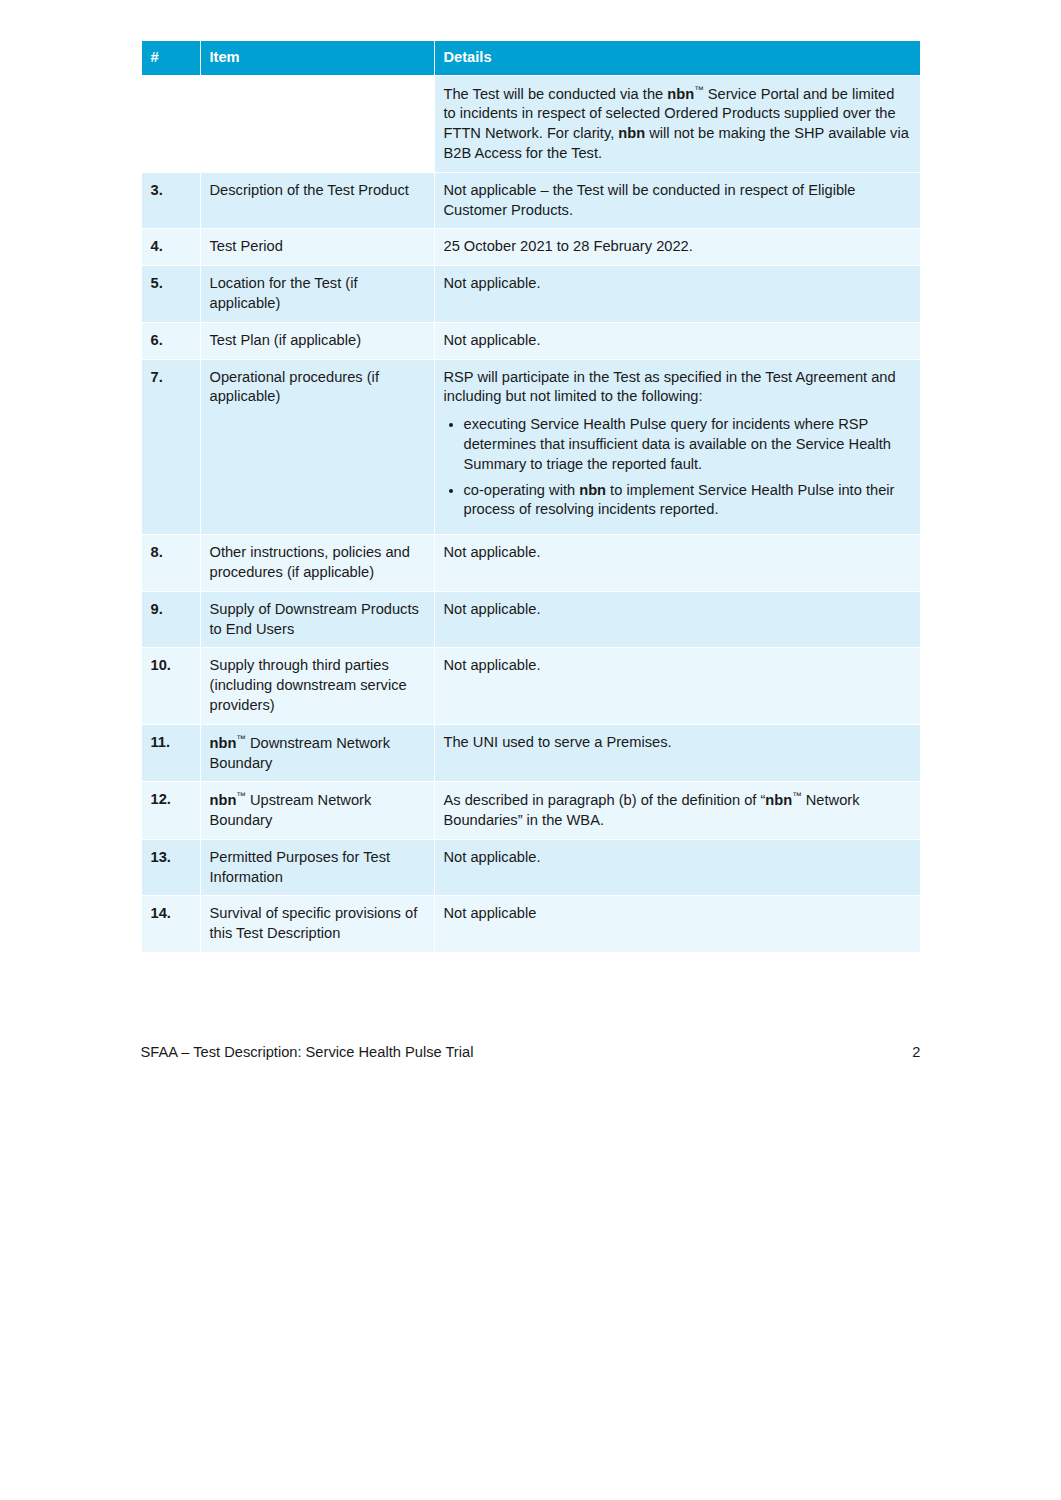| # | Item | Details |
| --- | --- | --- |
| | | The Test will be conducted via the nbn ™ Service Portal and be limited to incidents in respect of selected Ordered Products supplied over the FTTN Network. For clarity, nbn will not be making the SHP available via B2B Access for the Test. |
| 3. | Description of the Test Product | Not applicable – the Test will be conducted in respect of Eligible Customer Products. |
| 4. | Test Period | 25 October 2021 to 28 February 2022. |
| 5. | Location for the Test (if applicable) | Not applicable. |
| 6. | Test Plan (if applicable) | Not applicable. |
| 7. | Operational procedures (if applicable) | RSP will participate in the Test as specified in the Test Agreement and including but not limited to the following: executing Service Health Pulse query for incidents where RSP determines that insufficient data is available on the Service Health Summary to triage the reported fault. co-operating with nbn to implement Service Health Pulse into their process of resolving incidents reported. |
| 8. | Other instructions, policies and procedures (if applicable) | Not applicable. |
| 9. | Supply of Downstream Products to End Users | Not applicable. |
| 10. | Supply through third parties (including downstream service providers) | Not applicable. |
| 11. | nbn ™ Downstream Network Boundary | The UNI used to serve a Premises. |
| 12. | nbn ™ Upstream Network Boundary | As described in paragraph (b) of the definition of “ nbn ™ Network Boundaries” in the WBA. |
| 13. | Permitted Purposes for Test Information | Not applicable. |
| 14. | Survival of specific provisions of this Test Description | Not applicable |
SFAA – Test Description: Service Health Pulse Trial 2